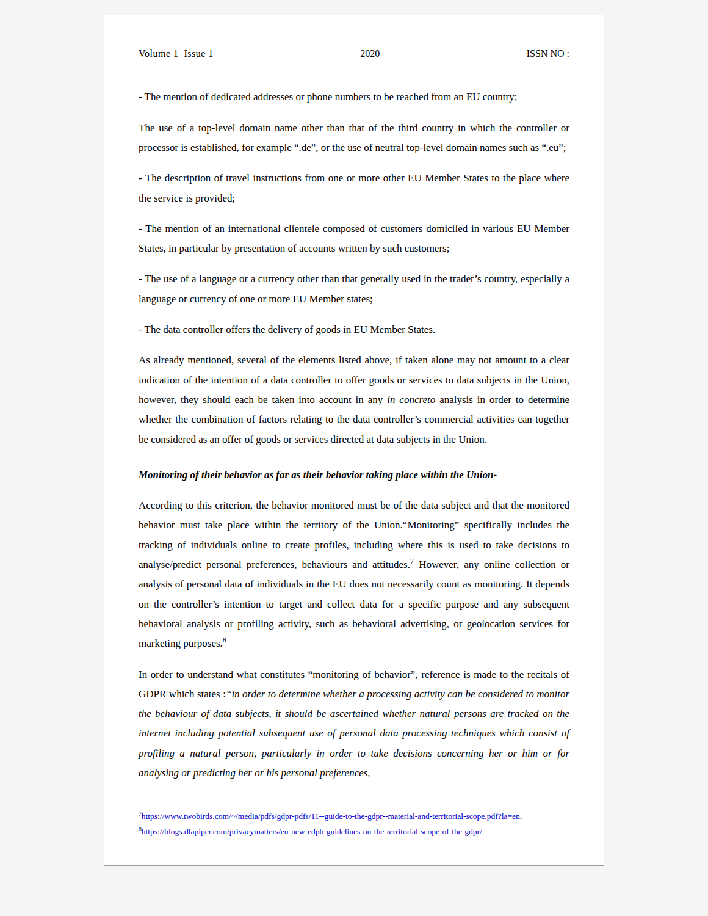Volume 1 Issue 1
2020
ISSN NO :
- The mention of dedicated addresses or phone numbers to be reached from an EU country;
The use of a top-level domain name other than that of the third country in which the controller or processor is established, for example “.de”, or the use of neutral top-level domain names such as “.eu”;
- The description of travel instructions from one or more other EU Member States to the place where the service is provided;
- The mention of an international clientele composed of customers domiciled in various EU Member States, in particular by presentation of accounts written by such customers;
- The use of a language or a currency other than that generally used in the trader’s country, especially a language or currency of one or more EU Member states;
- The data controller offers the delivery of goods in EU Member States.
As already mentioned, several of the elements listed above, if taken alone may not amount to a clear indication of the intention of a data controller to offer goods or services to data subjects in the Union, however, they should each be taken into account in any in concreto analysis in order to determine whether the combination of factors relating to the data controller’s commercial activities can together be considered as an offer of goods or services directed at data subjects in the Union.
Monitoring of their behavior as far as their behavior taking place within the Union-
According to this criterion, the behavior monitored must be of the data subject and that the monitored behavior must take place within the territory of the Union.“Monitoring” specifically includes the tracking of individuals online to create profiles, including where this is used to take decisions to analyse/predict personal preferences, behaviours and attitudes.7 However, any online collection or analysis of personal data of individuals in the EU does not necessarily count as monitoring. It depends on the controller’s intention to target and collect data for a specific purpose and any subsequent behavioral analysis or profiling activity, such as behavioral advertising, or geolocation services for marketing purposes.8
In order to understand what constitutes “monitoring of behavior”, reference is made to the recitals of GDPR which states :“in order to determine whether a processing activity can be considered to monitor the behaviour of data subjects, it should be ascertained whether natural persons are tracked on the internet including potential subsequent use of personal data processing techniques which consist of profiling a natural person, particularly in order to take decisions concerning her or him or for analysing or predicting her or his personal preferences,
7https://www.twobirds.com/~/media/pdfs/gdpr-pdfs/11--guide-to-the-gdpr--material-and-territorial-scope.pdf?la=en.
8https://blogs.dlapiper.com/privacymatters/eu-new-edpb-guidelines-on-the-territorial-scope-of-the-gdpr/.